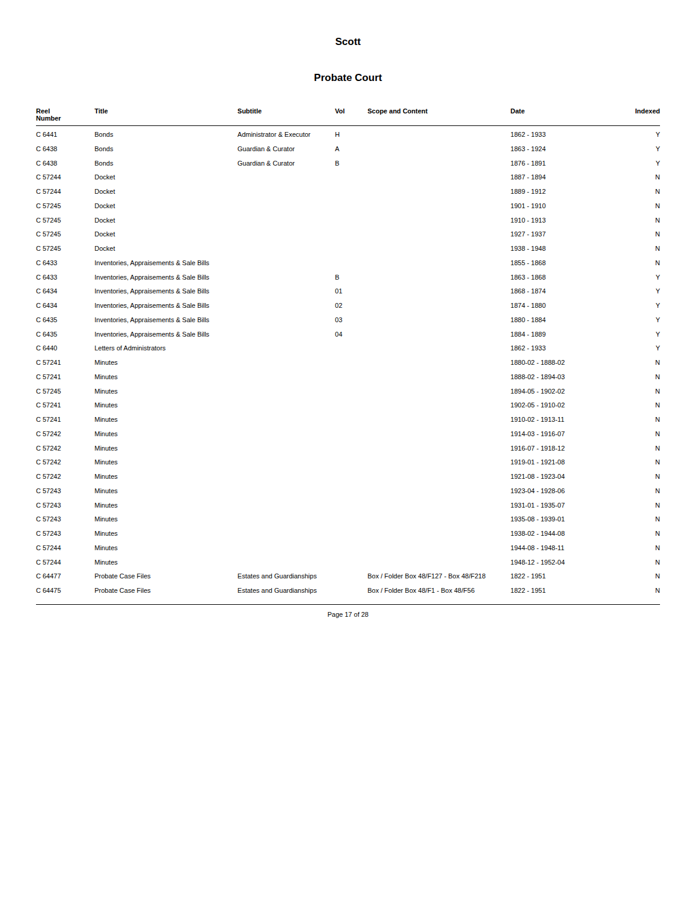Scott
Probate Court
| Reel Number | Title | Subtitle | Vol | Scope and Content | Date | Indexed |
| --- | --- | --- | --- | --- | --- | --- |
| C 6441 | Bonds | Administrator & Executor | H | | 1862 - 1933 | Y |
| C 6438 | Bonds | Guardian & Curator | A | | 1863 - 1924 | Y |
| C 6438 | Bonds | Guardian & Curator | B | | 1876 - 1891 | Y |
| C 57244 | Docket | | | | 1887 - 1894 | N |
| C 57244 | Docket | | | | 1889 - 1912 | N |
| C 57245 | Docket | | | | 1901 - 1910 | N |
| C 57245 | Docket | | | | 1910 - 1913 | N |
| C 57245 | Docket | | | | 1927 - 1937 | N |
| C 57245 | Docket | | | | 1938 - 1948 | N |
| C 6433 | Inventories, Appraisements & Sale Bills | | | | 1855 - 1868 | N |
| C 6433 | Inventories, Appraisements & Sale Bills | | B | | 1863 - 1868 | Y |
| C 6434 | Inventories, Appraisements & Sale Bills | | 01 | | 1868 - 1874 | Y |
| C 6434 | Inventories, Appraisements & Sale Bills | | 02 | | 1874 - 1880 | Y |
| C 6435 | Inventories, Appraisements & Sale Bills | | 03 | | 1880 - 1884 | Y |
| C 6435 | Inventories, Appraisements & Sale Bills | | 04 | | 1884 - 1889 | Y |
| C 6440 | Letters of Administrators | | | | 1862 - 1933 | Y |
| C 57241 | Minutes | | | | 1880-02 - 1888-02 | N |
| C 57241 | Minutes | | | | 1888-02 - 1894-03 | N |
| C 57245 | Minutes | | | | 1894-05 - 1902-02 | N |
| C 57241 | Minutes | | | | 1902-05 - 1910-02 | N |
| C 57241 | Minutes | | | | 1910-02 - 1913-11 | N |
| C 57242 | Minutes | | | | 1914-03 - 1916-07 | N |
| C 57242 | Minutes | | | | 1916-07 - 1918-12 | N |
| C 57242 | Minutes | | | | 1919-01 - 1921-08 | N |
| C 57242 | Minutes | | | | 1921-08 - 1923-04 | N |
| C 57243 | Minutes | | | | 1923-04 - 1928-06 | N |
| C 57243 | Minutes | | | | 1931-01 - 1935-07 | N |
| C 57243 | Minutes | | | | 1935-08 - 1939-01 | N |
| C 57243 | Minutes | | | | 1938-02 - 1944-08 | N |
| C 57244 | Minutes | | | | 1944-08 - 1948-11 | N |
| C 57244 | Minutes | | | | 1948-12 - 1952-04 | N |
| C 64477 | Probate Case Files | Estates and Guardianships | | Box / Folder Box 48/F127 - Box 48/F218 | 1822 - 1951 | N |
| C 64475 | Probate Case Files | Estates and Guardianships | | Box / Folder Box 48/F1 - Box 48/F56 | 1822 - 1951 | N |
Page 17 of 28